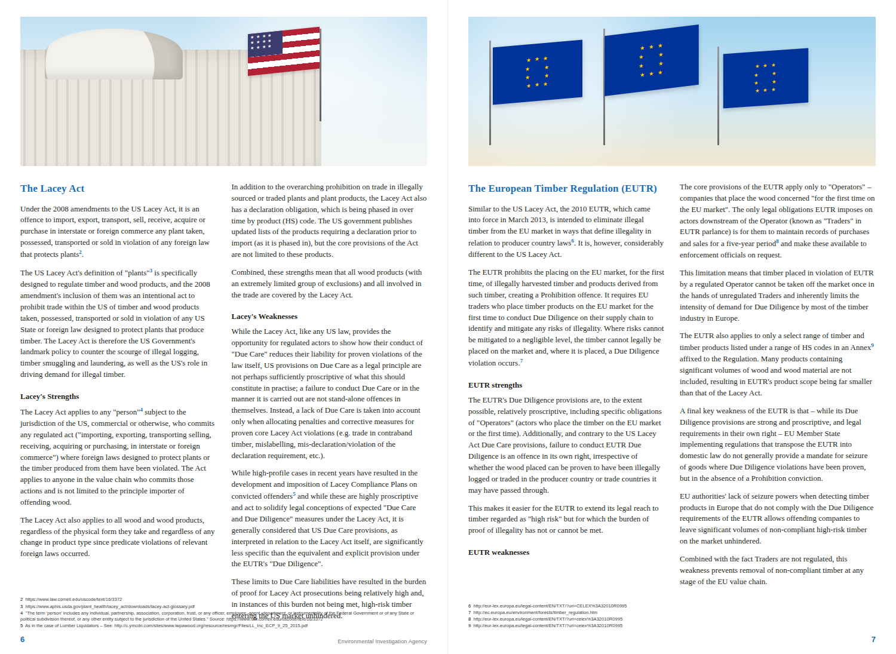The Lacey Act
Under the 2008 amendments to the US Lacey Act, it is an offence to import, export, transport, sell, receive, acquire or purchase in interstate or foreign commerce any plant taken, possessed, transported or sold in violation of any foreign law that protects plants2.
The US Lacey Act's definition of "plants"3 is specifically designed to regulate timber and wood products, and the 2008 amendment's inclusion of them was an intentional act to prohibit trade within the US of timber and wood products taken, possessed, transported or sold in violation of any US State or foreign law designed to protect plants that produce timber. The Lacey Act is therefore the US Government's landmark policy to counter the scourge of illegal logging, timber smuggling and laundering, as well as the US's role in driving demand for illegal timber.
Lacey's Strengths
The Lacey Act applies to any "person"4 subject to the jurisdiction of the US, commercial or otherwise, who commits any regulated act ("importing, exporting, transporting selling, receiving, acquiring or purchasing, in interstate or foreign commerce") where foreign laws designed to protect plants or the timber produced from them have been violated. The Act applies to anyone in the value chain who commits those actions and is not limited to the principle importer of offending wood.
The Lacey Act also applies to all wood and wood products, regardless of the physical form they take and regardless of any change in product type since predicate violations of relevant foreign laws occurred.
In addition to the overarching prohibition on trade in illegally sourced or traded plants and plant products, the Lacey Act also has a declaration obligation, which is being phased in over time by product (HS) code. The US government publishes updated lists of the products requiring a declaration prior to import (as it is phased in), but the core provisions of the Act are not limited to these products.
Combined, these strengths mean that all wood products (with an extremely limited group of exclusions) and all involved in the trade are covered by the Lacey Act.
Lacey's Weaknesses
While the Lacey Act, like any US law, provides the opportunity for regulated actors to show how their conduct of "Due Care" reduces their liability for proven violations of the law itself, US provisions on Due Care as a legal principle are not perhaps sufficiently proscriptive of what this should constitute in practise; a failure to conduct Due Care or in the manner it is carried out are not stand-alone offences in themselves. Instead, a lack of Due Care is taken into account only when allocating penalties and corrective measures for proven core Lacey Act violations (e.g. trade in contraband timber, mislabelling, mis-declaration/violation of the declaration requirement, etc.).
While high-profile cases in recent years have resulted in the development and imposition of Lacey Compliance Plans on convicted offenders5 and while these are highly proscriptive and act to solidify legal conceptions of expected "Due Care and Due Diligence" measures under the Lacey Act, it is generally considered that US Due Care provisions, as interpreted in relation to the Lacey Act itself, are significantly less specific than the equivalent and explicit provision under the EUTR's "Due Diligence".
These limits to Due Care liabilities have resulted in the burden of proof for Lacey Act prosecutions being relatively high and, in instances of this burden not being met, high-risk timber entering the US market unhindered.
2 https://www.law.cornell.edu/uscode/text/16/3372
3 https://www.aphis.usda.gov/plant_health/lacey_act/downloads/lacey-act-glossary.pdf
4 "The term 'person' includes any individual, partnership, association, corporation, trust, or any officer, employee, agent, department, or instrumentality of the Federal Government or of any State or political subdivision thereof, or any other entity subject to the jurisdiction of the United States." Source: https://www.law.cornell.edu/uscode/text/16/3372
5 As in the case of Lumber Liquidators – See: http://c.ymcdn.com/sites/www.iwpawood.org/resource/resmgr/Files/LL_Inc_ECP_9_25_2015.pdf
6 Environmental Investigation Agency
★ ★ ★ ★ ★ ★ ★ ★ ★ ★
★ ★ ★ ★ ★ ★ ★ ★ ★ ★
★ ★ ★ ★ ★ ★ ★ ★ ★ ★
The European Timber Regulation (EUTR)
Similar to the US Lacey Act, the 2010 EUTR, which came into force in March 2013, is intended to eliminate illegal timber from the EU market in ways that define illegality in relation to producer country laws6. It is, however, considerably different to the US Lacey Act.
The EUTR prohibits the placing on the EU market, for the first time, of illegally harvested timber and products derived from such timber, creating a Prohibition offence. It requires EU traders who place timber products on the EU market for the first time to conduct Due Diligence on their supply chain to identify and mitigate any risks of illegality. Where risks cannot be mitigated to a negligible level, the timber cannot legally be placed on the market and, where it is placed, a Due Diligence violation occurs.7
EUTR strengths
The EUTR's Due Diligence provisions are, to the extent possible, relatively proscriptive, including specific obligations of "Operators" (actors who place the timber on the EU market or the first time). Additionally, and contrary to the US Lacey Act Due Care provisions, failure to conduct EUTR Due Diligence is an offence in its own right, irrespective of whether the wood placed can be proven to have been illegally logged or traded in the producer country or trade countries it may have passed through.
This makes it easier for the EUTR to extend its legal reach to timber regarded as "high risk" but for which the burden of proof of illegality has not or cannot be met.
EUTR weaknesses
The core provisions of the EUTR apply only to "Operators" – companies that place the wood concerned "for the first time on the EU market". The only legal obligations EUTR imposes on actors downstream of the Operator (known as "Traders" in EUTR parlance) is for them to maintain records of purchases and sales for a five-year period8 and make these available to enforcement officials on request.
This limitation means that timber placed in violation of EUTR by a regulated Operator cannot be taken off the market once in the hands of unregulated Traders and inherently limits the intensity of demand for Due Diligence by most of the timber industry in Europe.
The EUTR also applies to only a select range of timber and timber products listed under a range of HS codes in an Annex9 affixed to the Regulation. Many products containing significant volumes of wood and wood material are not included, resulting in EUTR's product scope being far smaller than that of the Lacey Act.
A final key weakness of the EUTR is that – while its Due Diligence provisions are strong and proscriptive, and legal requirements in their own right – EU Member State implementing regulations that transpose the EUTR into domestic law do not generally provide a mandate for seizure of goods where Due Diligence violations have been proven, but in the absence of a Prohibition conviction.
EU authorities' lack of seizure powers when detecting timber products in Europe that do not comply with the Due Diligence requirements of the EUTR allows offending companies to leave significant volumes of non-compliant high-risk timber on the market unhindered.
Combined with the fact Traders are not regulated, this weakness prevents removal of non-compliant timber at any stage of the EU value chain.
6 http://eur-lex.europa.eu/legal-content/EN/TXT/?uri=CELEX%3A32010R0995
7 http://ec.europa.eu/environment/forests/timber_regulation.htm
8 http://eur-lex.europa.eu/legal-content/EN/TXT/?uri=celex%3A32010R0995
9 http://eur-lex.europa.eu/legal-content/EN/TXT/?uri=celex%3A32010R0995
7 Environmental Investigation Agency